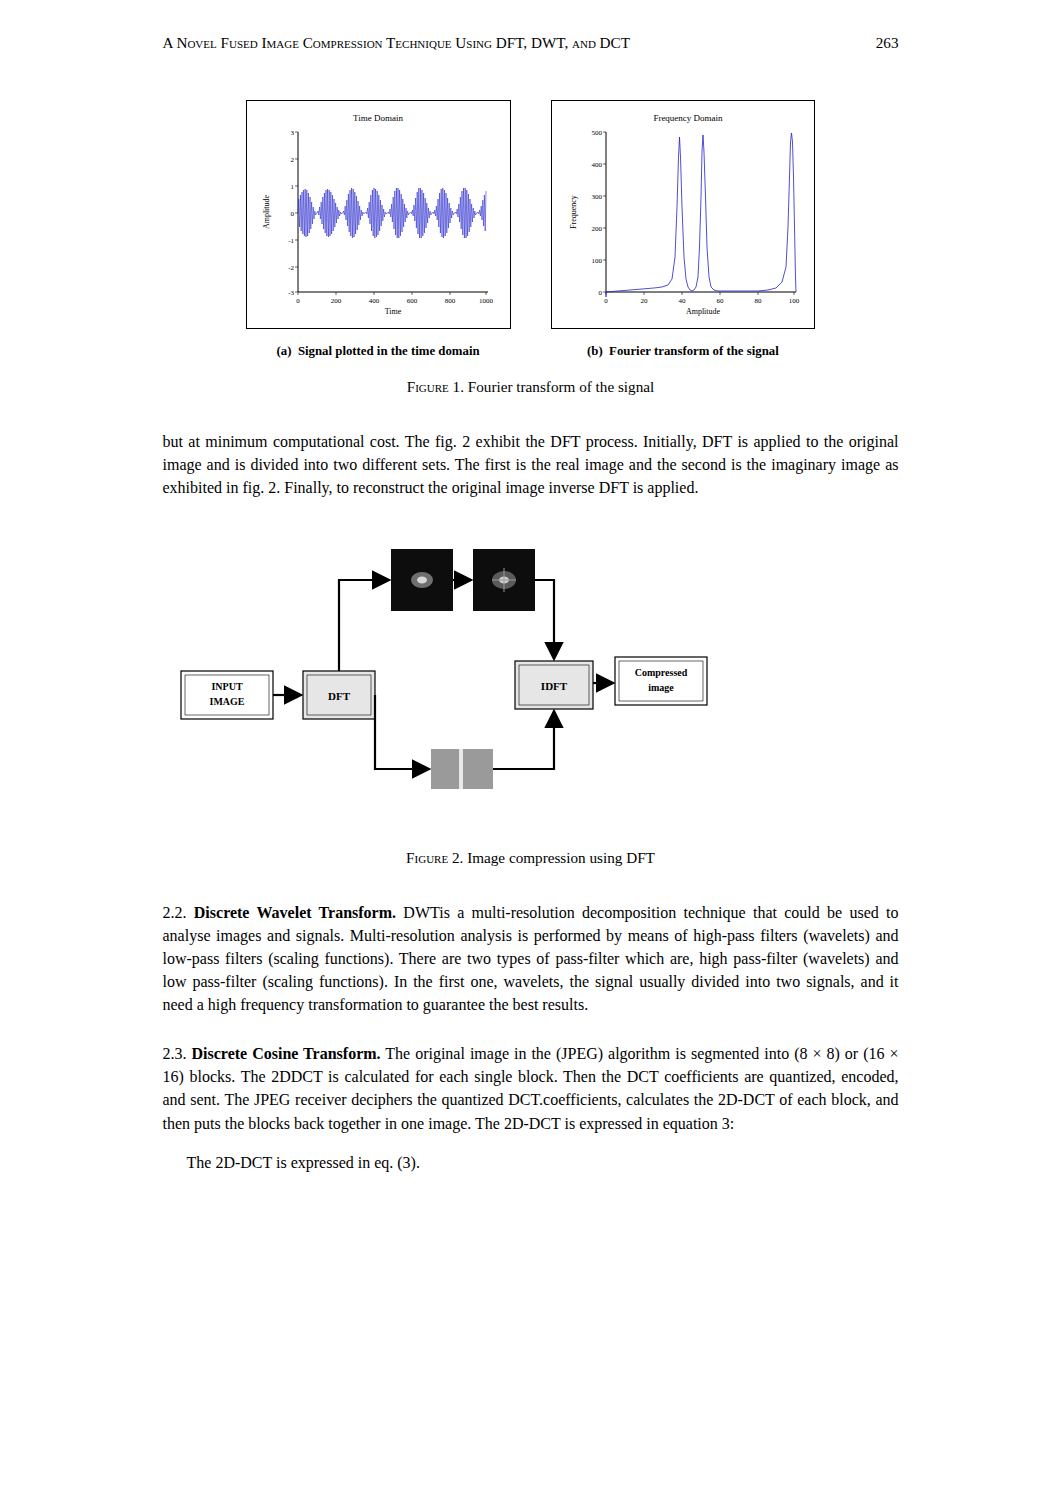A Novel Fused Image Compression Technique Using DFT, DWT, and DCT 263
Time Domain 3 2 1 0 -1 -2 -3 0 200 400 600 800 1000 Time Amplitude
(a) Signal plotted in the time domain
Frequency Domain 500 400 300 200 100 0 0 20 40 60 80 100 Amplitude Frequency
(b) Fourier transform of the signal
Figure 1. Fourier transform of the signal
but at minimum computational cost. The fig. 2 exhibit the DFT process. Initially, DFT is applied to the original image and is divided into two different sets. The first is the real image and the second is the imaginary image as exhibited in fig. 2. Finally, to reconstruct the original image inverse DFT is applied.
INPUT IMAGE DFT IDFT Compressed image
Figure 2. Image compression using DFT
2.2. Discrete Wavelet Transform.
DWTis a multi-resolution decomposition technique that could be used to analyse images and signals. Multi-resolution analysis is performed by means of high-pass filters (wavelets) and low-pass filters (scaling functions). There are two types of pass-filter which are, high pass-filter (wavelets) and low pass-filter (scaling functions). In the first one, wavelets, the signal usually divided into two signals, and it need a high frequency transformation to guarantee the best results.
2.3. Discrete Cosine Transform.
The original image in the (JPEG) algorithm is segmented into (8 × 8) or (16 × 16) blocks. The 2DDCT is calculated for each single block. Then the DCT coefficients are quantized, encoded, and sent. The JPEG receiver deciphers the quantized DCT.coefficients, calculates the 2D-DCT of each block, and then puts the blocks back together in one image. The 2D-DCT is expressed in equation 3:
The 2D-DCT is expressed in eq. (3).